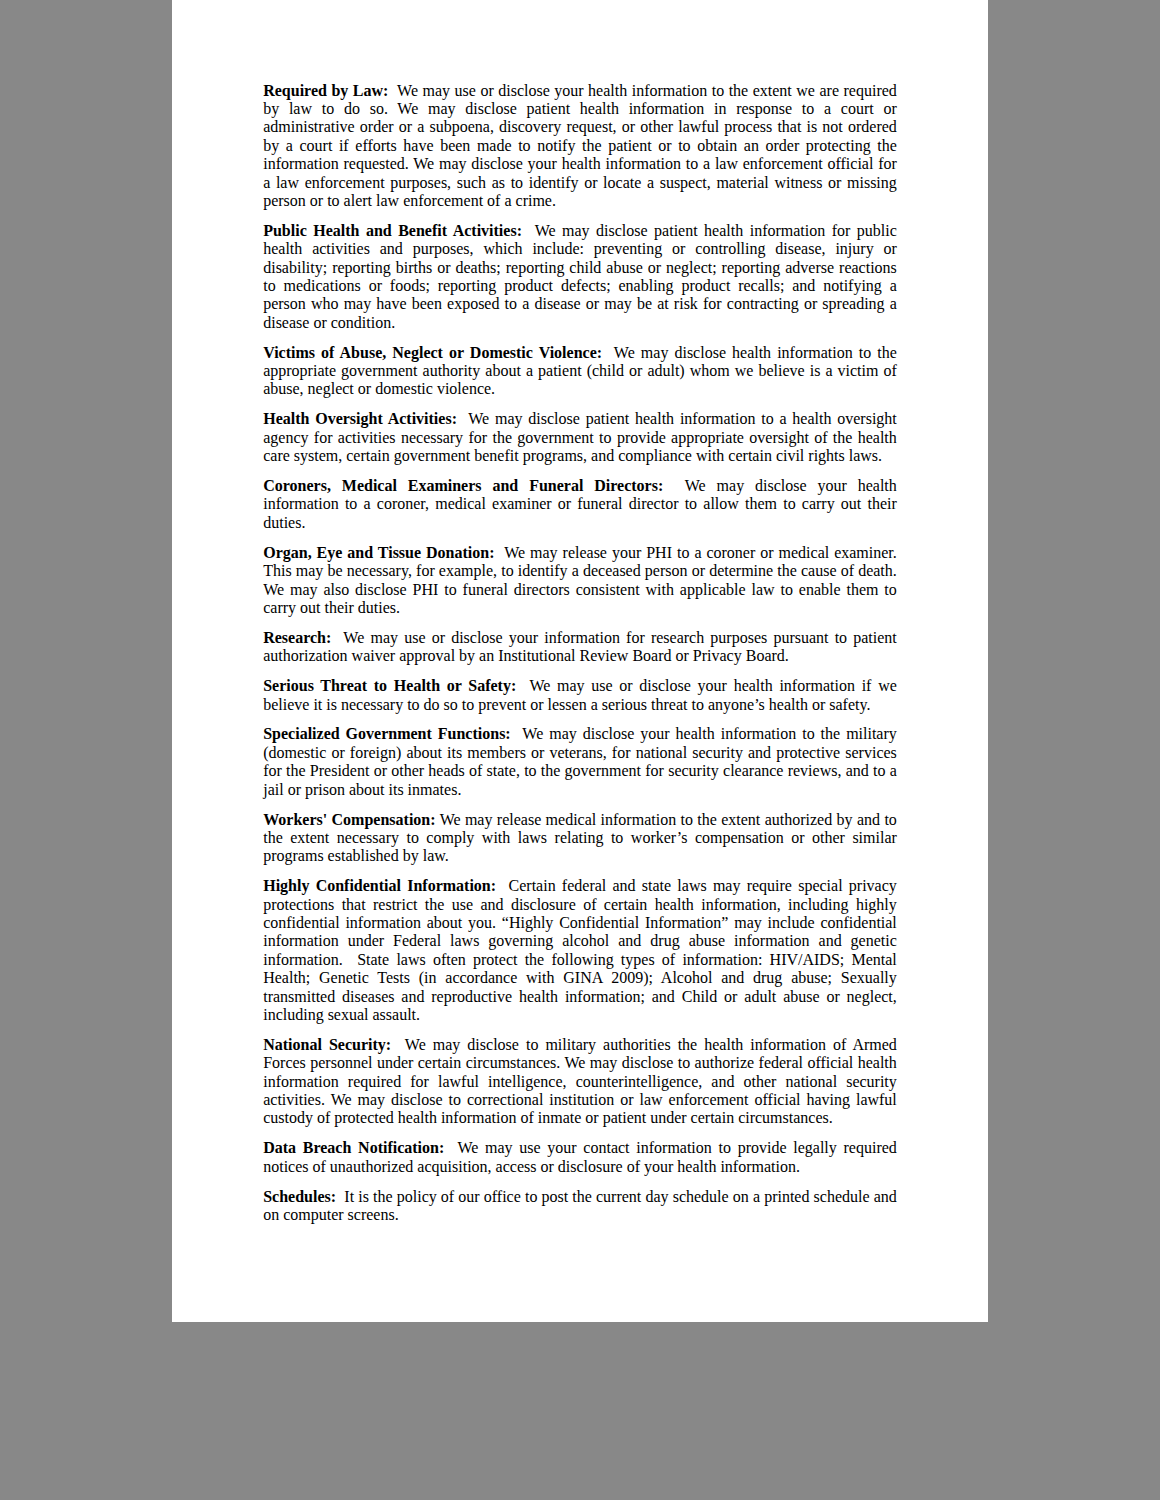Required by Law: We may use or disclose your health information to the extent we are required by law to do so. We may disclose patient health information in response to a court or administrative order or a subpoena, discovery request, or other lawful process that is not ordered by a court if efforts have been made to notify the patient or to obtain an order protecting the information requested. We may disclose your health information to a law enforcement official for a law enforcement purposes, such as to identify or locate a suspect, material witness or missing person or to alert law enforcement of a crime.
Public Health and Benefit Activities: We may disclose patient health information for public health activities and purposes, which include: preventing or controlling disease, injury or disability; reporting births or deaths; reporting child abuse or neglect; reporting adverse reactions to medications or foods; reporting product defects; enabling product recalls; and notifying a person who may have been exposed to a disease or may be at risk for contracting or spreading a disease or condition.
Victims of Abuse, Neglect or Domestic Violence: We may disclose health information to the appropriate government authority about a patient (child or adult) whom we believe is a victim of abuse, neglect or domestic violence.
Health Oversight Activities: We may disclose patient health information to a health oversight agency for activities necessary for the government to provide appropriate oversight of the health care system, certain government benefit programs, and compliance with certain civil rights laws.
Coroners, Medical Examiners and Funeral Directors: We may disclose your health information to a coroner, medical examiner or funeral director to allow them to carry out their duties.
Organ, Eye and Tissue Donation: We may release your PHI to a coroner or medical examiner. This may be necessary, for example, to identify a deceased person or determine the cause of death. We may also disclose PHI to funeral directors consistent with applicable law to enable them to carry out their duties.
Research: We may use or disclose your information for research purposes pursuant to patient authorization waiver approval by an Institutional Review Board or Privacy Board.
Serious Threat to Health or Safety: We may use or disclose your health information if we believe it is necessary to do so to prevent or lessen a serious threat to anyone’s health or safety.
Specialized Government Functions: We may disclose your health information to the military (domestic or foreign) about its members or veterans, for national security and protective services for the President or other heads of state, to the government for security clearance reviews, and to a jail or prison about its inmates.
Workers' Compensation: We may release medical information to the extent authorized by and to the extent necessary to comply with laws relating to worker’s compensation or other similar programs established by law.
Highly Confidential Information: Certain federal and state laws may require special privacy protections that restrict the use and disclosure of certain health information, including highly confidential information about you. “Highly Confidential Information” may include confidential information under Federal laws governing alcohol and drug abuse information and genetic information. State laws often protect the following types of information: HIV/AIDS; Mental Health; Genetic Tests (in accordance with GINA 2009); Alcohol and drug abuse; Sexually transmitted diseases and reproductive health information; and Child or adult abuse or neglect, including sexual assault.
National Security: We may disclose to military authorities the health information of Armed Forces personnel under certain circumstances. We may disclose to authorize federal official health information required for lawful intelligence, counterintelligence, and other national security activities. We may disclose to correctional institution or law enforcement official having lawful custody of protected health information of inmate or patient under certain circumstances.
Data Breach Notification: We may use your contact information to provide legally required notices of unauthorized acquisition, access or disclosure of your health information.
Schedules: It is the policy of our office to post the current day schedule on a printed schedule and on computer screens.